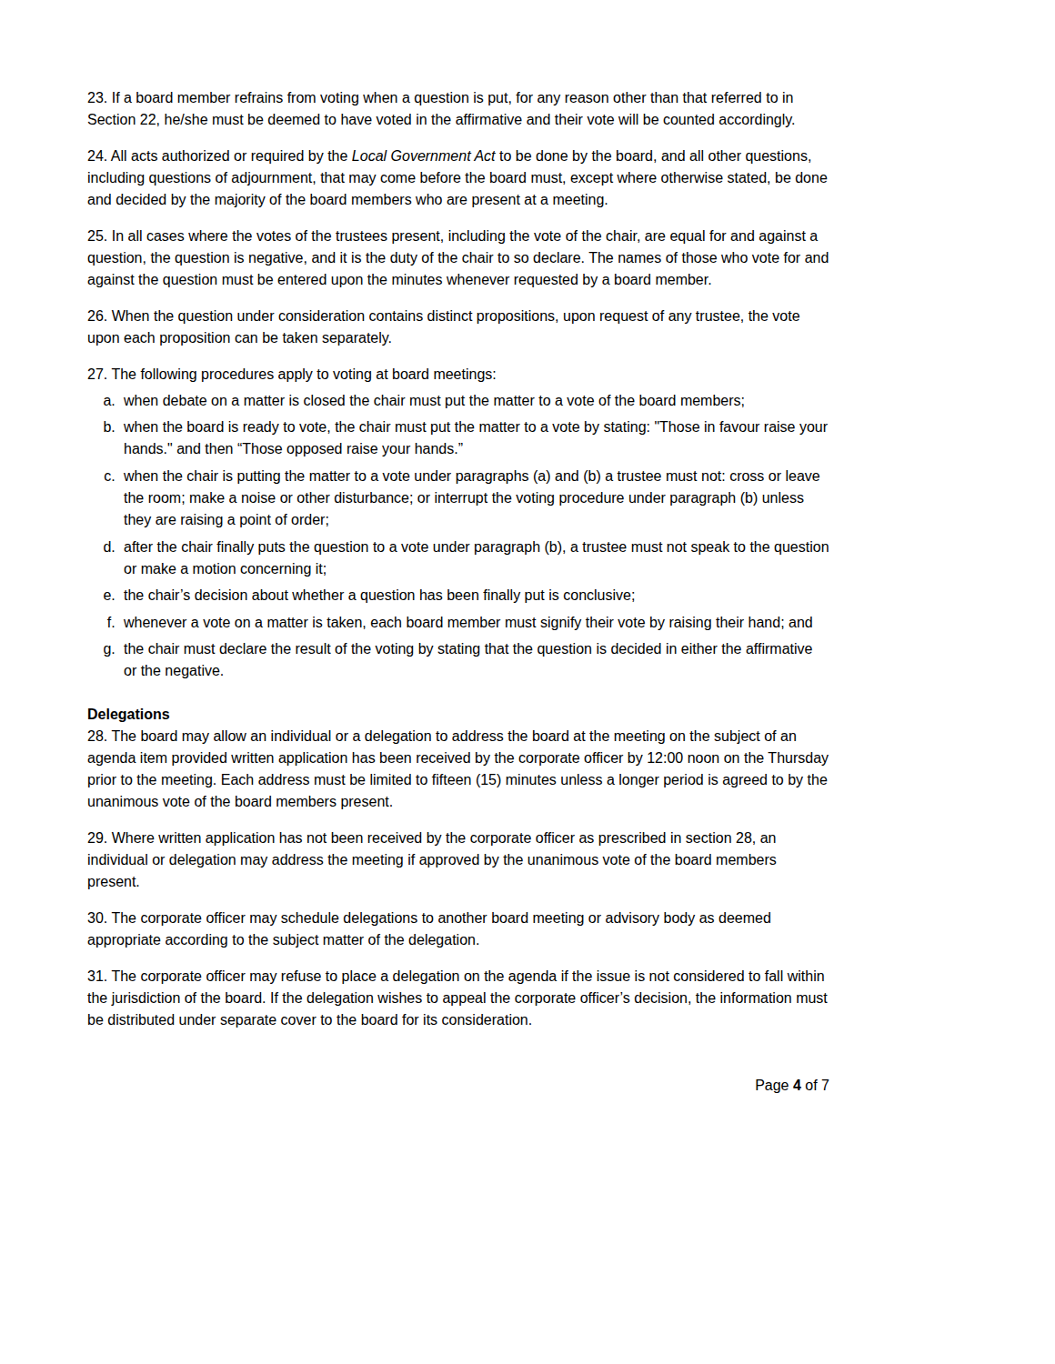23. If a board member refrains from voting when a question is put, for any reason other than that referred to in Section 22, he/she must be deemed to have voted in the affirmative and their vote will be counted accordingly.
24. All acts authorized or required by the Local Government Act to be done by the board, and all other questions, including questions of adjournment, that may come before the board must, except where otherwise stated, be done and decided by the majority of the board members who are present at a meeting.
25. In all cases where the votes of the trustees present, including the vote of the chair, are equal for and against a question, the question is negative, and it is the duty of the chair to so declare. The names of those who vote for and against the question must be entered upon the minutes whenever requested by a board member.
26. When the question under consideration contains distinct propositions, upon request of any trustee, the vote upon each proposition can be taken separately.
27. The following procedures apply to voting at board meetings:
when debate on a matter is closed the chair must put the matter to a vote of the board members;
when the board is ready to vote, the chair must put the matter to a vote by stating: "Those in favour raise your hands." and then “Those opposed raise your hands.”
when the chair is putting the matter to a vote under paragraphs (a) and (b) a trustee must not: cross or leave the room; make a noise or other disturbance; or interrupt the voting procedure under paragraph (b) unless they are raising a point of order;
after the chair finally puts the question to a vote under paragraph (b), a trustee must not speak to the question or make a motion concerning it;
the chair’s decision about whether a question has been finally put is conclusive;
whenever a vote on a matter is taken, each board member must signify their vote by raising their hand; and
the chair must declare the result of the voting by stating that the question is decided in either the affirmative or the negative.
Delegations
28. The board may allow an individual or a delegation to address the board at the meeting on the subject of an agenda item provided written application has been received by the corporate officer by 12:00 noon on the Thursday prior to the meeting. Each address must be limited to fifteen (15) minutes unless a longer period is agreed to by the unanimous vote of the board members present.
29. Where written application has not been received by the corporate officer as prescribed in section 28, an individual or delegation may address the meeting if approved by the unanimous vote of the board members present.
30. The corporate officer may schedule delegations to another board meeting or advisory body as deemed appropriate according to the subject matter of the delegation.
31. The corporate officer may refuse to place a delegation on the agenda if the issue is not considered to fall within the jurisdiction of the board. If the delegation wishes to appeal the corporate officer’s decision, the information must be distributed under separate cover to the board for its consideration.
Page 4 of 7